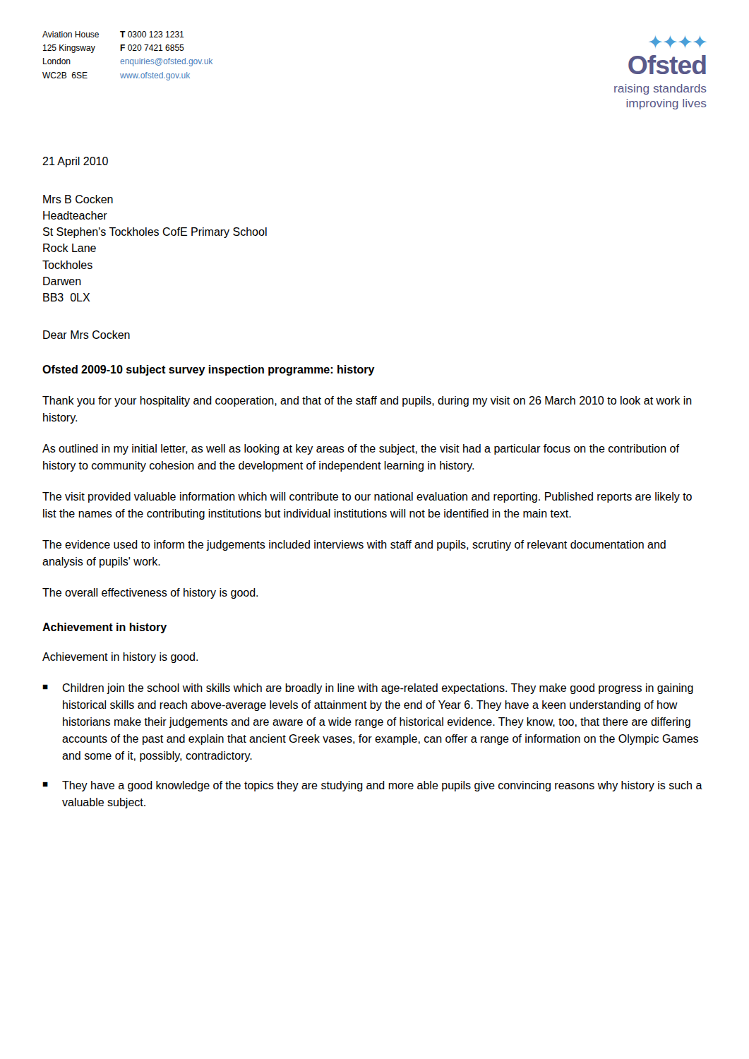Aviation House
125 Kingsway
London
WC2B 6SE
T 0300 123 1231
F 020 7421 6855
enquiries@ofsted.gov.uk
www.ofsted.gov.uk
✦✦✦✦
Ofsted
raising standards
improving lives
21 April 2010
Mrs B Cocken
Headteacher
St Stephen's Tockholes CofE Primary School
Rock Lane
Tockholes
Darwen
BB3 0LX
Dear Mrs Cocken
Ofsted 2009-10 subject survey inspection programme: history
Thank you for your hospitality and cooperation, and that of the staff and pupils, during my visit on 26 March 2010 to look at work in history.
As outlined in my initial letter, as well as looking at key areas of the subject, the visit had a particular focus on the contribution of history to community cohesion and the development of independent learning in history.
The visit provided valuable information which will contribute to our national evaluation and reporting. Published reports are likely to list the names of the contributing institutions but individual institutions will not be identified in the main text.
The evidence used to inform the judgements included interviews with staff and pupils, scrutiny of relevant documentation and analysis of pupils' work.
The overall effectiveness of history is good.
Achievement in history
Achievement in history is good.
Children join the school with skills which are broadly in line with age-related expectations. They make good progress in gaining historical skills and reach above-average levels of attainment by the end of Year 6. They have a keen understanding of how historians make their judgements and are aware of a wide range of historical evidence. They know, too, that there are differing accounts of the past and explain that ancient Greek vases, for example, can offer a range of information on the Olympic Games and some of it, possibly, contradictory.
They have a good knowledge of the topics they are studying and more able pupils give convincing reasons why history is such a valuable subject.